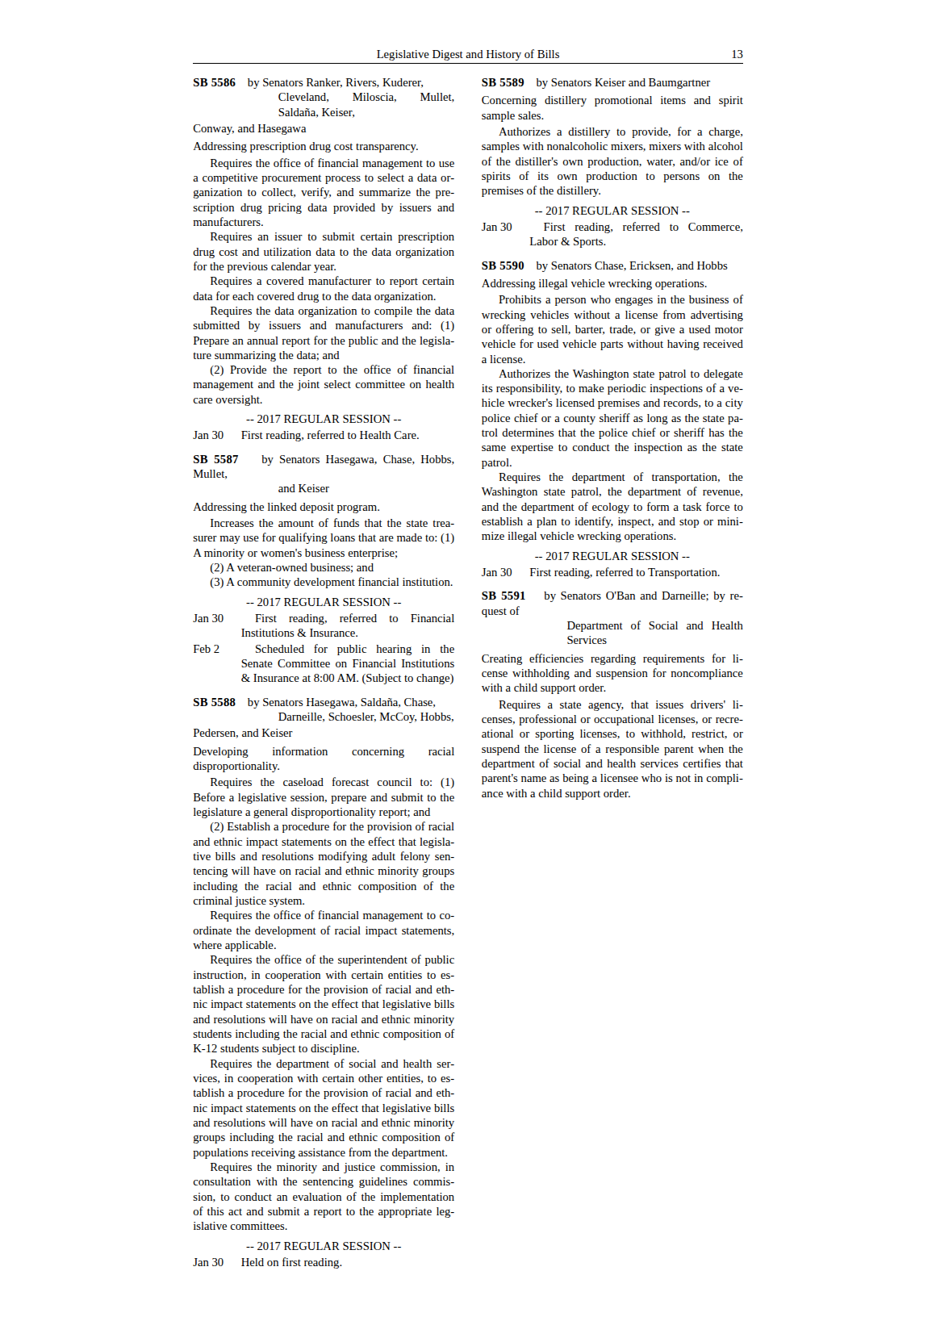Legislative Digest and History of Bills 13
SB 5586 by Senators Ranker, Rivers, Kuderer, Cleveland, Miloscia, Mullet, Saldaña, Keiser,
Conway, and Hasegawa
Addressing prescription drug cost transparency.
Requires the office of financial management to use a competitive procurement process to select a data organization to collect, verify, and summarize the prescription drug pricing data provided by issuers and manufacturers.
Requires an issuer to submit certain prescription drug cost and utilization data to the data organization for the previous calendar year.
Requires a covered manufacturer to report certain data for each covered drug to the data organization.
Requires the data organization to compile the data submitted by issuers and manufacturers and: (1) Prepare an annual report for the public and the legislature summarizing the data; and
(2) Provide the report to the office of financial management and the joint select committee on health care oversight.
-- 2017 REGULAR SESSION --
| Jan 30 | First reading, referred to Health Care. |
SB 5587 by Senators Hasegawa, Chase, Hobbs, Mullet, and Keiser
Addressing the linked deposit program.
Increases the amount of funds that the state treasurer may use for qualifying loans that are made to: (1) A minority or women's business enterprise;
(2) A veteran-owned business; and
(3) A community development financial institution.
-- 2017 REGULAR SESSION --
| Jan 30 | First reading, referred to Financial Institutions & Insurance. |
| Feb 2 | Scheduled for public hearing in the Senate Committee on Financial Institutions & Insurance at 8:00 AM. (Subject to change) |
SB 5588 by Senators Hasegawa, Saldaña, Chase, Darneille, Schoesler, McCoy, Hobbs,
Pedersen, and Keiser
Developing information concerning racial disproportionality.
Requires the caseload forecast council to: (1) Before a legislative session, prepare and submit to the legislature a general disproportionality report; and
(2) Establish a procedure for the provision of racial and ethnic impact statements on the effect that legislative bills and resolutions modifying adult felony sentencing will have on racial and ethnic minority groups including the racial and ethnic composition of the criminal justice system.
Requires the office of financial management to coordinate the development of racial impact statements, where applicable.
Requires the office of the superintendent of public instruction, in cooperation with certain entities to establish a procedure for the provision of racial and ethnic impact statements on the effect that legislative bills and resolutions will have on racial and ethnic minority students including the racial and ethnic composition of K-12 students subject to discipline.
Requires the department of social and health services, in cooperation with certain other entities, to establish a procedure for the provision of racial and ethnic impact statements on the effect that legislative bills and resolutions will have on racial and ethnic minority groups including the racial and ethnic composition of populations receiving assistance from the department.
Requires the minority and justice commission, in consultation with the sentencing guidelines commission, to conduct an evaluation of the implementation of this act and submit a report to the appropriate legislative committees.
-- 2017 REGULAR SESSION --
| Jan 30 | Held on first reading. |
SB 5589 by Senators Keiser and Baumgartner
Concerning distillery promotional items and spirit sample sales.
Authorizes a distillery to provide, for a charge, samples with nonalcoholic mixers, mixers with alcohol of the distiller's own production, water, and/or ice of spirits of its own production to persons on the premises of the distillery.
-- 2017 REGULAR SESSION --
| Jan 30 | First reading, referred to Commerce, Labor & Sports. |
SB 5590 by Senators Chase, Ericksen, and Hobbs
Addressing illegal vehicle wrecking operations.
Prohibits a person who engages in the business of wrecking vehicles without a license from advertising or offering to sell, barter, trade, or give a used motor vehicle for used vehicle parts without having received a license.
Authorizes the Washington state patrol to delegate its responsibility, to make periodic inspections of a vehicle wrecker's licensed premises and records, to a city police chief or a county sheriff as long as the state patrol determines that the police chief or sheriff has the same expertise to conduct the inspection as the state patrol.
Requires the department of transportation, the Washington state patrol, the department of revenue, and the department of ecology to form a task force to establish a plan to identify, inspect, and stop or minimize illegal vehicle wrecking operations.
-- 2017 REGULAR SESSION --
| Jan 30 | First reading, referred to Transportation. |
SB 5591 by Senators O'Ban and Darneille; by request of Department of Social and Health Services
Creating efficiencies regarding requirements for license withholding and suspension for noncompliance with a child support order.
Requires a state agency, that issues drivers' licenses, professional or occupational licenses, or recreational or sporting licenses, to withhold, restrict, or suspend the license of a responsible parent when the department of social and health services certifies that parent's name as being a licensee who is not in compliance with a child support order.